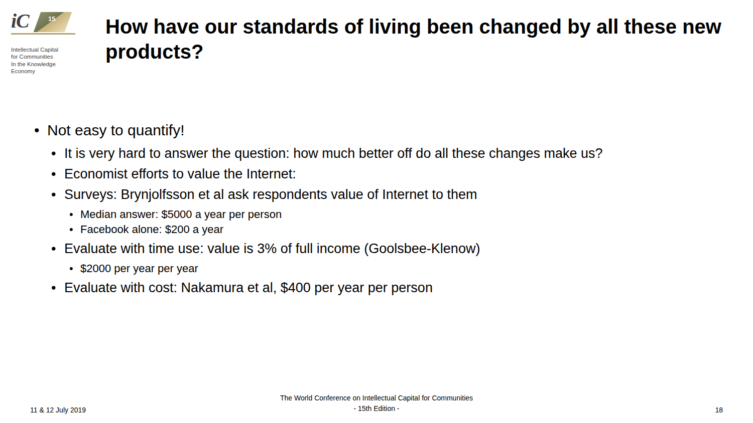iC 15
Intellectual Capital
for Communities
In the Knowledge
Economy
How have our standards of living been changed by all these new products?
Not easy to quantify!
It is very hard to answer the question: how much better off do all these changes make us?
Economist efforts to value the Internet:
Surveys: Brynjolfsson et al ask respondents value of Internet to them
Median answer: $5000 a year per person
Facebook alone: $200 a year
Evaluate with time use: value is 3% of full income (Goolsbee-Klenow)
$2000 per year per year
Evaluate with cost: Nakamura et al, $400 per year per person
11 & 12 July 2019
The World Conference on Intellectual Capital for Communities
- 15th Edition -
18